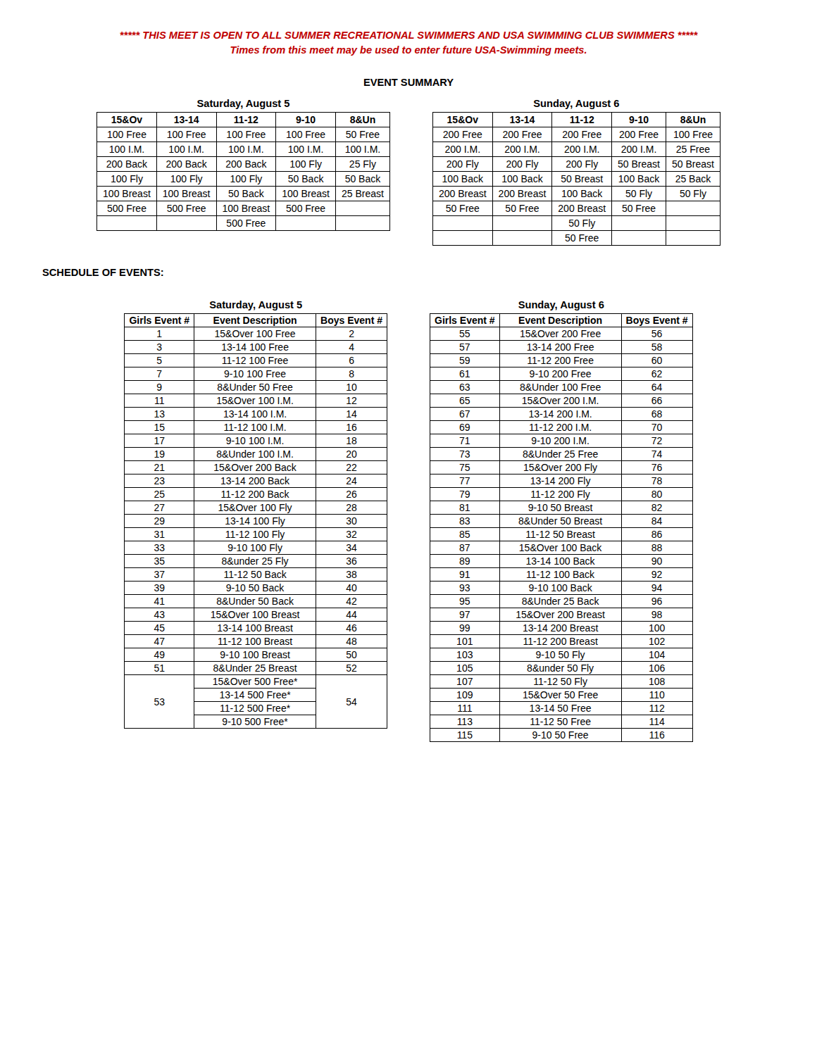***** THIS MEET IS OPEN TO ALL SUMMER RECREATIONAL SWIMMERS AND USA SWIMMING CLUB SWIMMERS *****
Times from this meet may be used to enter future USA-Swimming meets.
EVENT SUMMARY
Saturday, August 5
| 15&Ov | 13-14 | 11-12 | 9-10 | 8&Un |
| --- | --- | --- | --- | --- |
| 100 Free | 100 Free | 100 Free | 100 Free | 50 Free |
| 100 I.M. | 100 I.M. | 100 I.M. | 100 I.M. | 100 I.M. |
| 200 Back | 200 Back | 200 Back | 100 Fly | 25 Fly |
| 100 Fly | 100 Fly | 100 Fly | 50 Back | 50 Back |
| 100 Breast | 100 Breast | 50 Back | 100 Breast | 25 Breast |
| 500 Free | 500 Free | 100 Breast | 500 Free | |
| | | 500 Free | | |
Sunday, August 6
| 15&Ov | 13-14 | 11-12 | 9-10 | 8&Un |
| --- | --- | --- | --- | --- |
| 200 Free | 200 Free | 200 Free | 200 Free | 100 Free |
| 200 I.M. | 200 I.M. | 200 I.M. | 200 I.M. | 25 Free |
| 200 Fly | 200 Fly | 200 Fly | 50 Breast | 50 Breast |
| 100 Back | 100 Back | 50 Breast | 100 Back | 25 Back |
| 200 Breast | 200 Breast | 100 Back | 50 Fly | 50 Fly |
| 50 Free | 50 Free | 200 Breast | 50 Free | |
| | | 50 Fly | | |
| | | 50 Free | | |
SCHEDULE OF EVENTS:
Saturday, August 5
| Girls Event # | Event Description | Boys Event # |
| --- | --- | --- |
| 1 | 15&Over 100 Free | 2 |
| 3 | 13-14 100 Free | 4 |
| 5 | 11-12 100 Free | 6 |
| 7 | 9-10 100 Free | 8 |
| 9 | 8&Under 50 Free | 10 |
| 11 | 15&Over 100 I.M. | 12 |
| 13 | 13-14 100 I.M. | 14 |
| 15 | 11-12 100 I.M. | 16 |
| 17 | 9-10 100 I.M. | 18 |
| 19 | 8&Under 100 I.M. | 20 |
| 21 | 15&Over 200 Back | 22 |
| 23 | 13-14 200 Back | 24 |
| 25 | 11-12 200 Back | 26 |
| 27 | 15&Over 100 Fly | 28 |
| 29 | 13-14 100 Fly | 30 |
| 31 | 11-12 100 Fly | 32 |
| 33 | 9-10 100 Fly | 34 |
| 35 | 8&under 25 Fly | 36 |
| 37 | 11-12 50 Back | 38 |
| 39 | 9-10 50 Back | 40 |
| 41 | 8&Under 50 Back | 42 |
| 43 | 15&Over 100 Breast | 44 |
| 45 | 13-14 100 Breast | 46 |
| 47 | 11-12 100 Breast | 48 |
| 49 | 9-10 100 Breast | 50 |
| 51 | 8&Under 25 Breast | 52 |
| 53 | 15&Over 500 Free* | 54 |
| 13-14 500 Free* |
| 11-12 500 Free* |
| 9-10 500 Free* |
Sunday, August 6
| Girls Event # | Event Description | Boys Event # |
| --- | --- | --- |
| 55 | 15&Over 200 Free | 56 |
| 57 | 13-14 200 Free | 58 |
| 59 | 11-12 200 Free | 60 |
| 61 | 9-10 200 Free | 62 |
| 63 | 8&Under 100 Free | 64 |
| 65 | 15&Over 200 I.M. | 66 |
| 67 | 13-14 200 I.M. | 68 |
| 69 | 11-12 200 I.M. | 70 |
| 71 | 9-10 200 I.M. | 72 |
| 73 | 8&Under 25 Free | 74 |
| 75 | 15&Over 200 Fly | 76 |
| 77 | 13-14 200 Fly | 78 |
| 79 | 11-12 200 Fly | 80 |
| 81 | 9-10 50 Breast | 82 |
| 83 | 8&Under 50 Breast | 84 |
| 85 | 11-12 50 Breast | 86 |
| 87 | 15&Over 100 Back | 88 |
| 89 | 13-14 100 Back | 90 |
| 91 | 11-12 100 Back | 92 |
| 93 | 9-10 100 Back | 94 |
| 95 | 8&Under 25 Back | 96 |
| 97 | 15&Over 200 Breast | 98 |
| 99 | 13-14 200 Breast | 100 |
| 101 | 11-12 200 Breast | 102 |
| 103 | 9-10 50 Fly | 104 |
| 105 | 8&under 50 Fly | 106 |
| 107 | 11-12 50 Fly | 108 |
| 109 | 15&Over 50 Free | 110 |
| 111 | 13-14 50 Free | 112 |
| 113 | 11-12 50 Free | 114 |
| 115 | 9-10 50 Free | 116 |